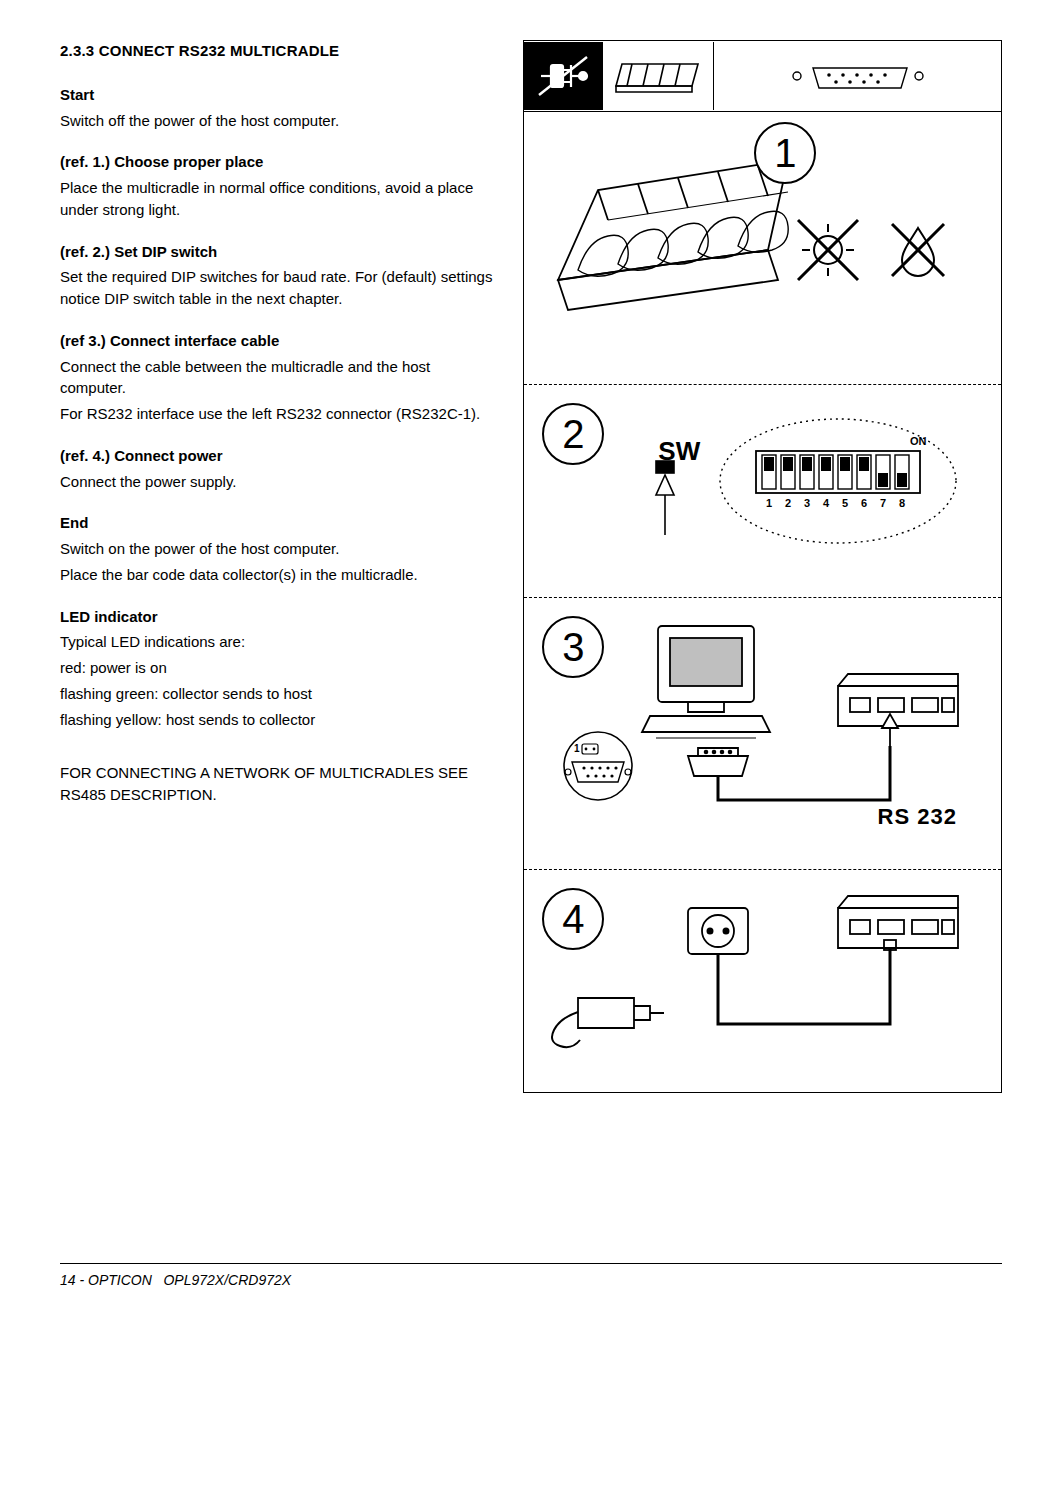2.3.3 CONNECT RS232 MULTICRADLE
Start
Switch off the power of the host computer.
(ref. 1.) Choose proper place
Place the multicradle in normal office conditions, avoid a place under strong light.
(ref. 2.) Set DIP switch
Set the required DIP switches for baud rate. For (default) settings notice DIP switch table in the next chapter.
(ref 3.) Connect interface cable
Connect the cable between the multicradle and the host computer.
For RS232 interface use the left RS232 connector (RS232C-1).
(ref. 4.) Connect power
Connect the power supply.
End
Switch on the power of the host computer.
Place the bar code data collector(s) in the multicradle.
LED indicator
Typical LED indications are:
red: power is on
flashing green: collector sends to host
flashing yellow: host sends to collector
FOR CONNECTING A NETWORK OF MULTICRADLES SEE RS485 DESCRIPTION.
1
2
SW
ON 1 2 3 4 5 6 7 8
3
RS 232
1
4
14 - OPTICON OPL972X/CRD972X